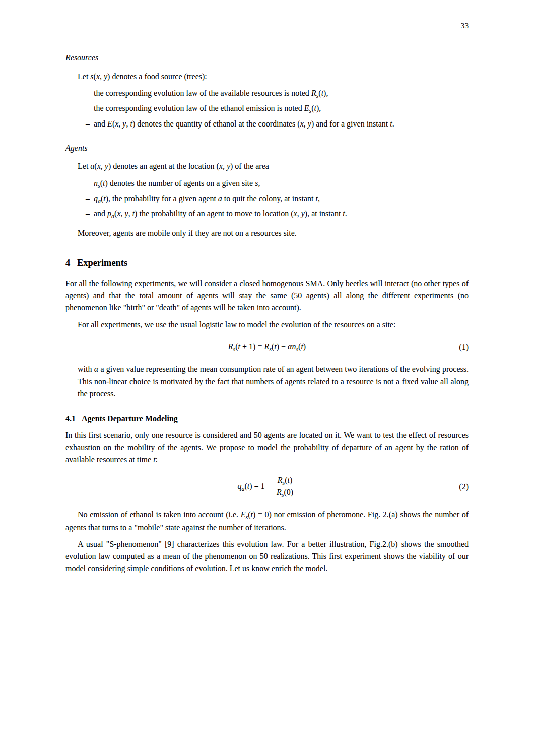33
Resources
Let s(x, y) denotes a food source (trees):
the corresponding evolution law of the available resources is noted Rs(t),
the corresponding evolution law of the ethanol emission is noted Es(t),
and E(x, y, t) denotes the quantity of ethanol at the coordinates (x, y) and for a given instant t.
Agents
Let a(x, y) denotes an agent at the location (x, y) of the area
ns(t) denotes the number of agents on a given site s,
qa(t), the probability for a given agent a to quit the colony, at instant t,
and pa(x, y, t) the probability of an agent to move to location (x, y), at instant t.
Moreover, agents are mobile only if they are not on a resources site.
4 Experiments
For all the following experiments, we will consider a closed homogenous SMA. Only beetles will interact (no other types of agents) and that the total amount of agents will stay the same (50 agents) all along the different experiments (no phenomenon like "birth" or "death" of agents will be taken into account).
For all experiments, we use the usual logistic law to model the evolution of the resources on a site:
Rs(t + 1) = Rs(t) − αns(t)
(1)
with α a given value representing the mean consumption rate of an agent between two iterations of the evolving process. This non-linear choice is motivated by the fact that numbers of agents related to a resource is not a fixed value all along the process.
4.1 Agents Departure Modeling
In this first scenario, only one resource is considered and 50 agents are located on it. We want to test the effect of resources exhaustion on the mobility of the agents. We propose to model the probability of departure of an agent by the ration of available resources at time t:
qa(t) = 1 − Rs(t) Rs(0)
(2)
No emission of ethanol is taken into account (i.e. Es(t) = 0) nor emission of pheromone. Fig. 2.(a) shows the number of agents that turns to a "mobile" state against the number of iterations.
A usual "S-phenomenon" [9] characterizes this evolution law. For a better illustration, Fig.2.(b) shows the smoothed evolution law computed as a mean of the phenomenon on 50 realizations. This first experiment shows the viability of our model considering simple conditions of evolution. Let us know enrich the model.